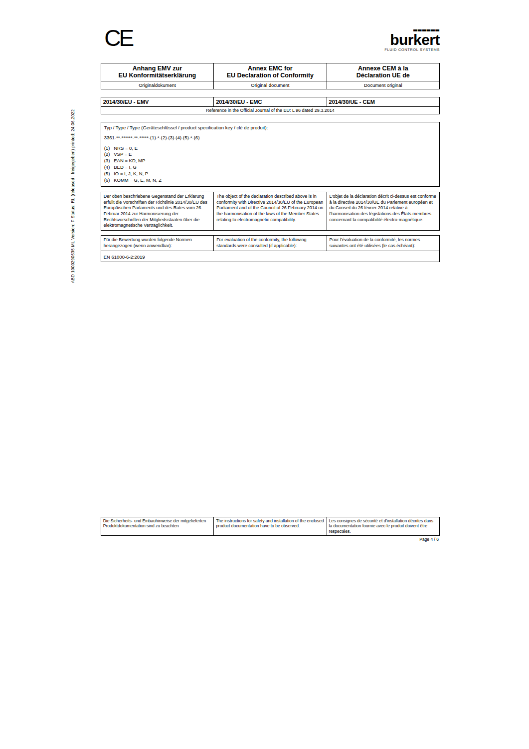ABD 1000290535 ML Version: F Status: RL (released | freigegeben) printed: 24.06.2022
CE
▬▬▬▬▬▬
burkert
FLUID CONTROL SYSTEMS
| Anhang EMV zur EU Konformitätserklärung | Annex EMC for EU Declaration of Conformity | Annexe CEM à la Déclaration UE de |
| Originaldokument | Original document | Document original |
| 2014/30/EU - EMV | 2014/30/EU - EMC | 2014/30/UE - CEM |
Reference in the Official Journal of the EU: L 96 dated 29.3.2014
Typ / Type / Type (Geräteschlüssel / product specification key / clé de produit):
3361-**-******-**-*****-(1)-*-(2)-(3)-(4)-(5)-*-(6)
(1) NRS = 0, E
(2) VSP = E
(3) EAN = KD, MP
(4) BED = I, G
(5) IO = I, J, K, N, P
(6) KOMM = G, E, M, N, Z
| Der oben beschriebene Gegenstand der Erklärung erfüllt die Vorschriften der Richtlinie 2014/30/EU des Europäischen Parlaments und des Rates vom 26. Februar 2014 zur Harmonisierung der Rechtsvorschriften der Mitgliedsstaaten über die elektromagnetische Verträglichkeit. | The object of the declaration described above is in conformity with Directive 2014/30/EU of the European Parliament and of the Council of 26 February 2014 on the harmonisation of the laws of the Member States relating to electromagnetic compatibility. | L'objet de la déclaration décrit ci-dessus est conforme à la directive 2014/30/UE du Parlement européen et du Conseil du 26 février 2014 relative à l'harmonisation des législations des États membres concernant la compatibilité électro-magnétique. |
| Für die Bewertung wurden folgende Normen herangezogen (wenn anwendbar): | For evaluation of the conformity, the following standards were consulted (if applicable): | Pour l'évaluation de la conformité, les normes suivantes ont été utilisées (le cas échéant): |
| EN 61000-6-2:2019 |
| Die Sicherheits- und Einbauhinweise der mitgelieferten Produktdokumentation sind zu beachten | The instructions for safety and installation of the enclosed product documentation have to be observed. | Les consignes de sécurité et d'installation décrites dans la documentation fournie avec le produit doivent être respectées. |
Page 4 / 6